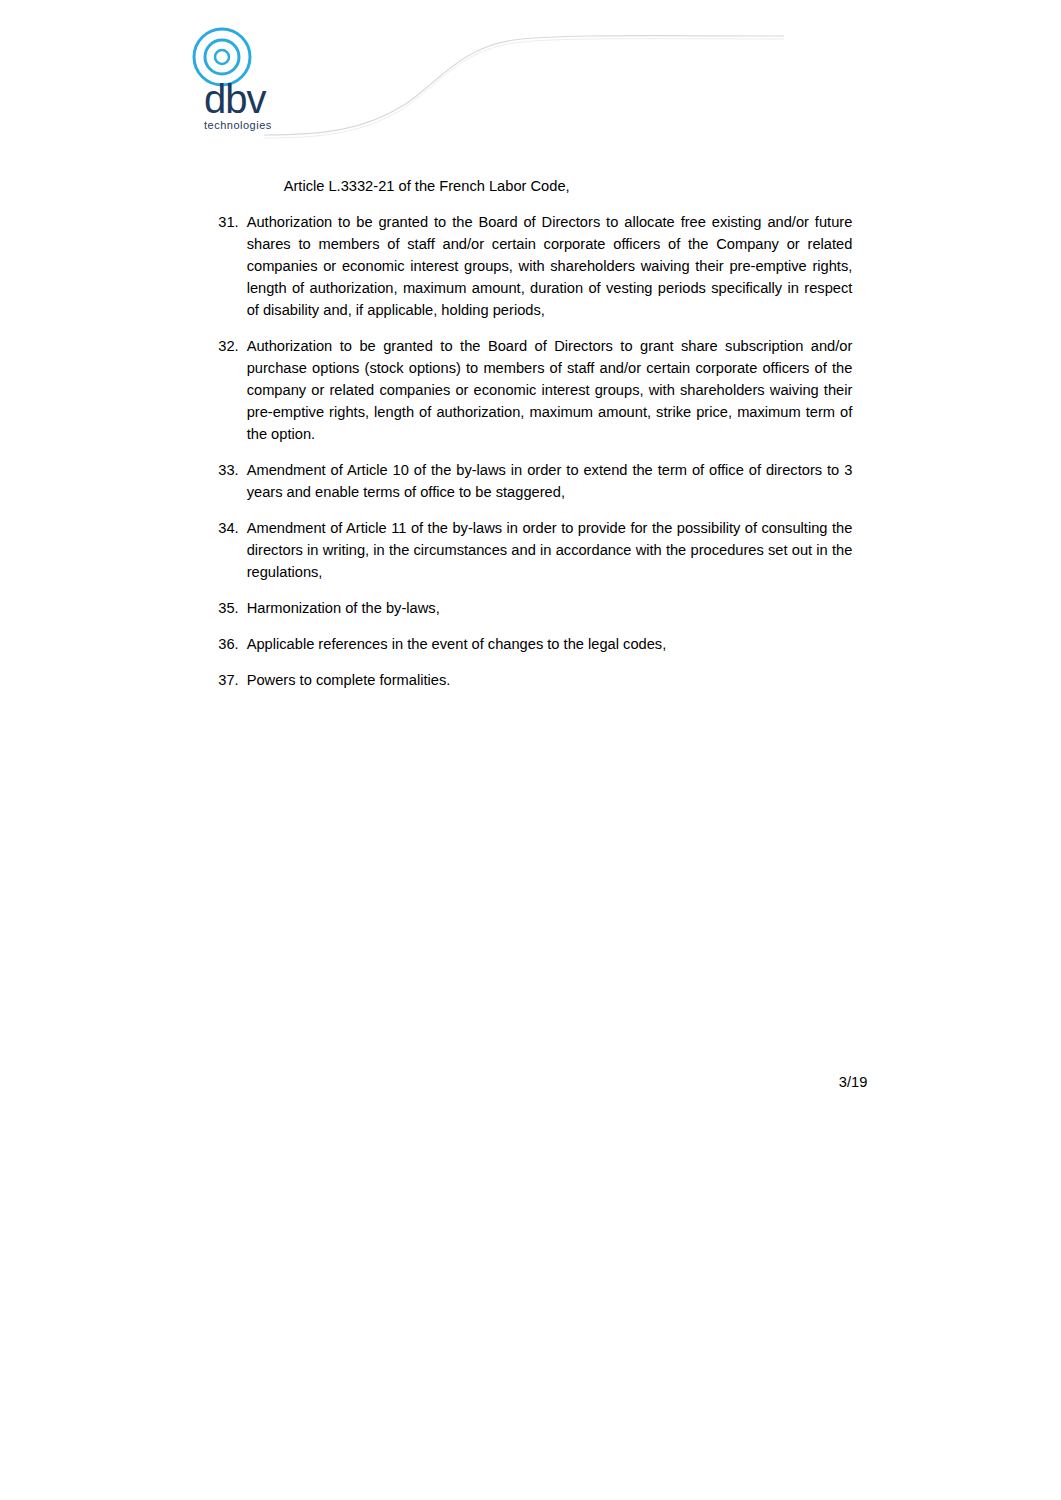dbv technologies
Article L.3332-21 of the French Labor Code,
Authorization to be granted to the Board of Directors to allocate free existing and/or future shares to members of staff and/or certain corporate officers of the Company or related companies or economic interest groups, with shareholders waiving their pre-emptive rights, length of authorization, maximum amount, duration of vesting periods specifically in respect of disability and, if applicable, holding periods,
Authorization to be granted to the Board of Directors to grant share subscription and/or purchase options (stock options) to members of staff and/or certain corporate officers of the company or related companies or economic interest groups, with shareholders waiving their pre-emptive rights, length of authorization, maximum amount, strike price, maximum term of the option.
Amendment of Article 10 of the by-laws in order to extend the term of office of directors to 3 years and enable terms of office to be staggered,
Amendment of Article 11 of the by-laws in order to provide for the possibility of consulting the directors in writing, in the circumstances and in accordance with the procedures set out in the regulations,
Harmonization of the by-laws,
Applicable references in the event of changes to the legal codes,
Powers to complete formalities.
3/19